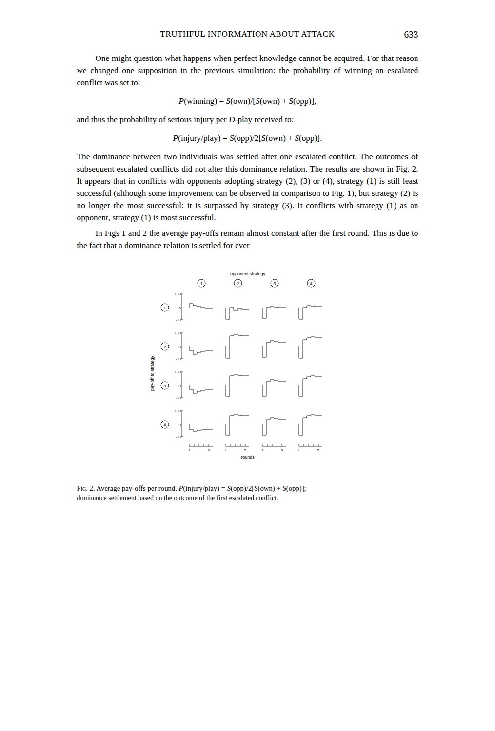TRUTHFUL INFORMATION ABOUT ATTACK 633
One might question what happens when perfect knowledge cannot be acquired. For that reason we changed one supposition in the previous simulation: the probability of winning an escalated conflict was set to:
P(winning) = S(own)/[S(own) + S(opp)],
and thus the probability of serious injury per D-play received to:
P(injury/play) = S(opp)/2[S(own) + S(opp)].
The dominance between two individuals was settled after one escalated conflict. The outcomes of subsequent escalated conflicts did not alter this dominance relation. The results are shown in Fig. 2. It appears that in conflicts with opponents adopting strategy (2), (3) or (4), strategy (1) is still least successful (although some improvement can be observed in comparison to Fig. 1), but strategy (2) is no longer the most successful: it is surpassed by strategy (3). It conflicts with strategy (1) as an opponent, strategy (1) is most successful.
In Figs 1 and 2 the average pay-offs remain almost constant after the first round. This is due to the fact that a dominance relation is settled for ever
opponent strategy 1 2 3 4 pay-off to strategy 1 2 3 4 +30 -30 0 +30 -30 0 +30 -30 0 +30 -30 0 1 5 1 5 1 5 1 5 rounds
Fig. 2. Average pay-offs per round. P(injury/play) = S(opp)/2[S(own) + S(opp)];
dominance settlement based on the outcome of the first escalated conflict.